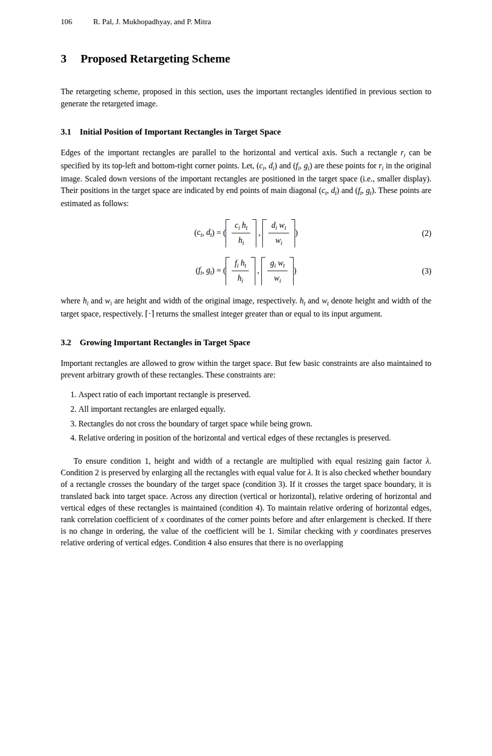106 R. Pal, J. Mukhopadhyay, and P. Mitra
3 Proposed Retargeting Scheme
The retargeting scheme, proposed in this section, uses the important rectangles identified in previous section to generate the retargeted image.
3.1 Initial Position of Important Rectangles in Target Space
Edges of the important rectangles are parallel to the horizontal and vertical axis. Such a rectangle ri can be specified by its top-left and bottom-right corner points. Let, (ci, di) and (fi, gi) are these points for ri in the original image. Scaled down versions of the important rectangles are positioned in the target space (i.e., smaller display). Their positions in the target space are indicated by end points of main diagonal (ct, dt) and (ft, gt). These points are estimated as follows:
(ct, dt) = ( ci ht hi , di wt wi) (2)
(ft, gt) = ( fi ht hi , gi wt wi) (3)
where hi and wi are height and width of the original image, respectively. ht and wt denote height and width of the target space, respectively. ⌈·⌉ returns the smallest integer greater than or equal to its input argument.
3.2 Growing Important Rectangles in Target Space
Important rectangles are allowed to grow within the target space. But few basic constraints are also maintained to prevent arbitrary growth of these rectangles. These constraints are:
Aspect ratio of each important rectangle is preserved.
All important rectangles are enlarged equally.
Rectangles do not cross the boundary of target space while being grown.
Relative ordering in position of the horizontal and vertical edges of these rectangles is preserved.
To ensure condition 1, height and width of a rectangle are multiplied with equal resizing gain factor λ. Condition 2 is preserved by enlarging all the rectangles with equal value for λ. It is also checked whether boundary of a rectangle crosses the boundary of the target space (condition 3). If it crosses the target space boundary, it is translated back into target space. Across any direction (vertical or horizontal), relative ordering of horizontal and vertical edges of these rectangles is maintained (condition 4). To maintain relative ordering of horizontal edges, rank correlation coefficient of x coordinates of the corner points before and after enlargement is checked. If there is no change in ordering, the value of the coefficient will be 1. Similar checking with y coordinates preserves relative ordering of vertical edges. Condition 4 also ensures that there is no overlapping